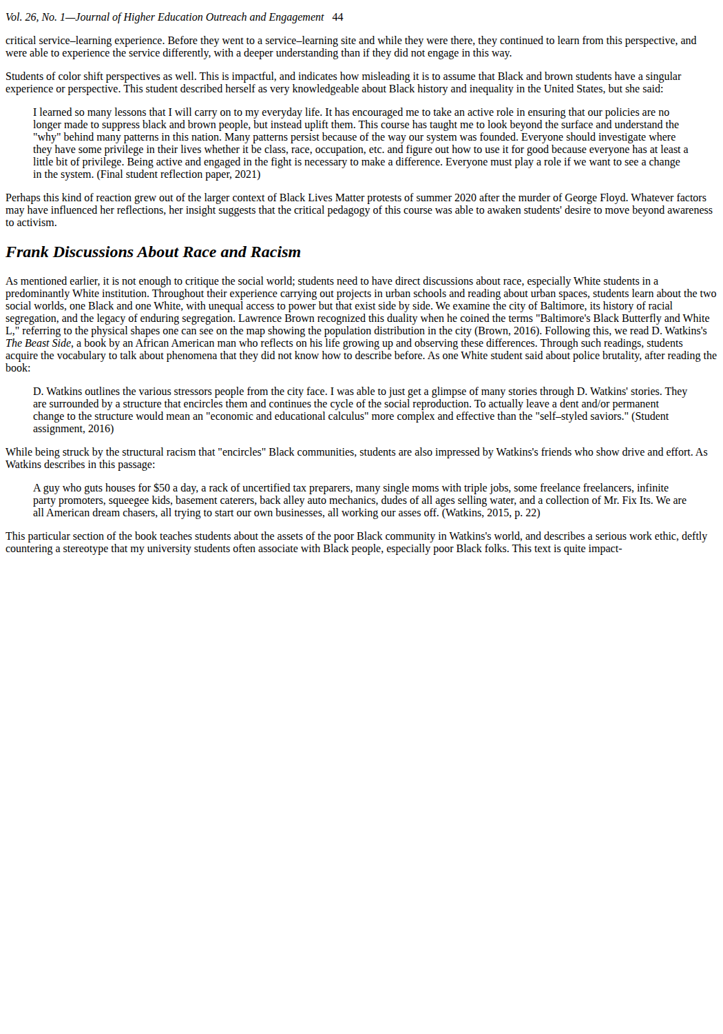Vol. 26, No. 1—Journal of Higher Education Outreach and Engagement 44
critical service–learning experience. Before they went to a service–learning site and while they were there, they continued to learn from this perspective, and were able to experience the service differently, with a deeper understanding than if they did not engage in this way.
Students of color shift perspectives as well. This is impactful, and indicates how misleading it is to assume that Black and brown students have a singular experience or perspective. This student described herself as very knowledgeable about Black history and inequality in the United States, but she said:
I learned so many lessons that I will carry on to my everyday life. It has encouraged me to take an active role in ensuring that our policies are no longer made to suppress black and brown people, but instead uplift them. This course has taught me to look beyond the surface and understand the "why" behind many patterns in this nation. Many patterns persist because of the way our system was founded. Everyone should investigate where they have some privilege in their lives whether it be class, race, occupation, etc. and figure out how to use it for good because everyone has at least a little bit of privilege. Being active and engaged in the fight is necessary to make a difference. Everyone must play a role if we want to see a change in the system. (Final student reflection paper, 2021)
Perhaps this kind of reaction grew out of the larger context of Black Lives Matter protests of summer 2020 after the murder of George Floyd. Whatever factors may have influenced her reflections, her insight suggests that the critical pedagogy of this course was able to awaken students' desire to move beyond awareness to activism.
Frank Discussions About Race and Racism
As mentioned earlier, it is not enough to critique the social world; students need to have direct discussions about race, especially White students in a predominantly White institution. Throughout their experience carrying out projects in urban schools and reading about urban spaces, students learn about the two social worlds, one Black and one White, with unequal access to power but that exist side by side. We examine the city of Baltimore, its history of racial segregation, and the legacy of enduring segregation. Lawrence Brown recognized this duality when he coined the terms "Baltimore's Black Butterfly and White L," referring to the physical shapes one can see on the map showing the population distribution in the city (Brown, 2016). Following this, we read D. Watkins's The Beast Side, a book by an African American man who reflects on his life growing up and observing these differences. Through such readings, students acquire the vocabulary to talk about phenomena that they did not know how to describe before. As one White student said about police brutality, after reading the book:
D. Watkins outlines the various stressors people from the city face. I was able to just get a glimpse of many stories through D. Watkins' stories. They are surrounded by a structure that encircles them and continues the cycle of the social reproduction. To actually leave a dent and/or permanent change to the structure would mean an "economic and educational calculus" more complex and effective than the "self–styled saviors." (Student assignment, 2016)
While being struck by the structural racism that "encircles" Black communities, students are also impressed by Watkins's friends who show drive and effort. As Watkins describes in this passage:
A guy who guts houses for $50 a day, a rack of uncertified tax preparers, many single moms with triple jobs, some freelance freelancers, infinite party promoters, squeegee kids, basement caterers, back alley auto mechanics, dudes of all ages selling water, and a collection of Mr. Fix Its. We are all American dream chasers, all trying to start our own businesses, all working our asses off. (Watkins, 2015, p. 22)
This particular section of the book teaches students about the assets of the poor Black community in Watkins's world, and describes a serious work ethic, deftly countering a stereotype that my university students often associate with Black people, especially poor Black folks. This text is quite impact-